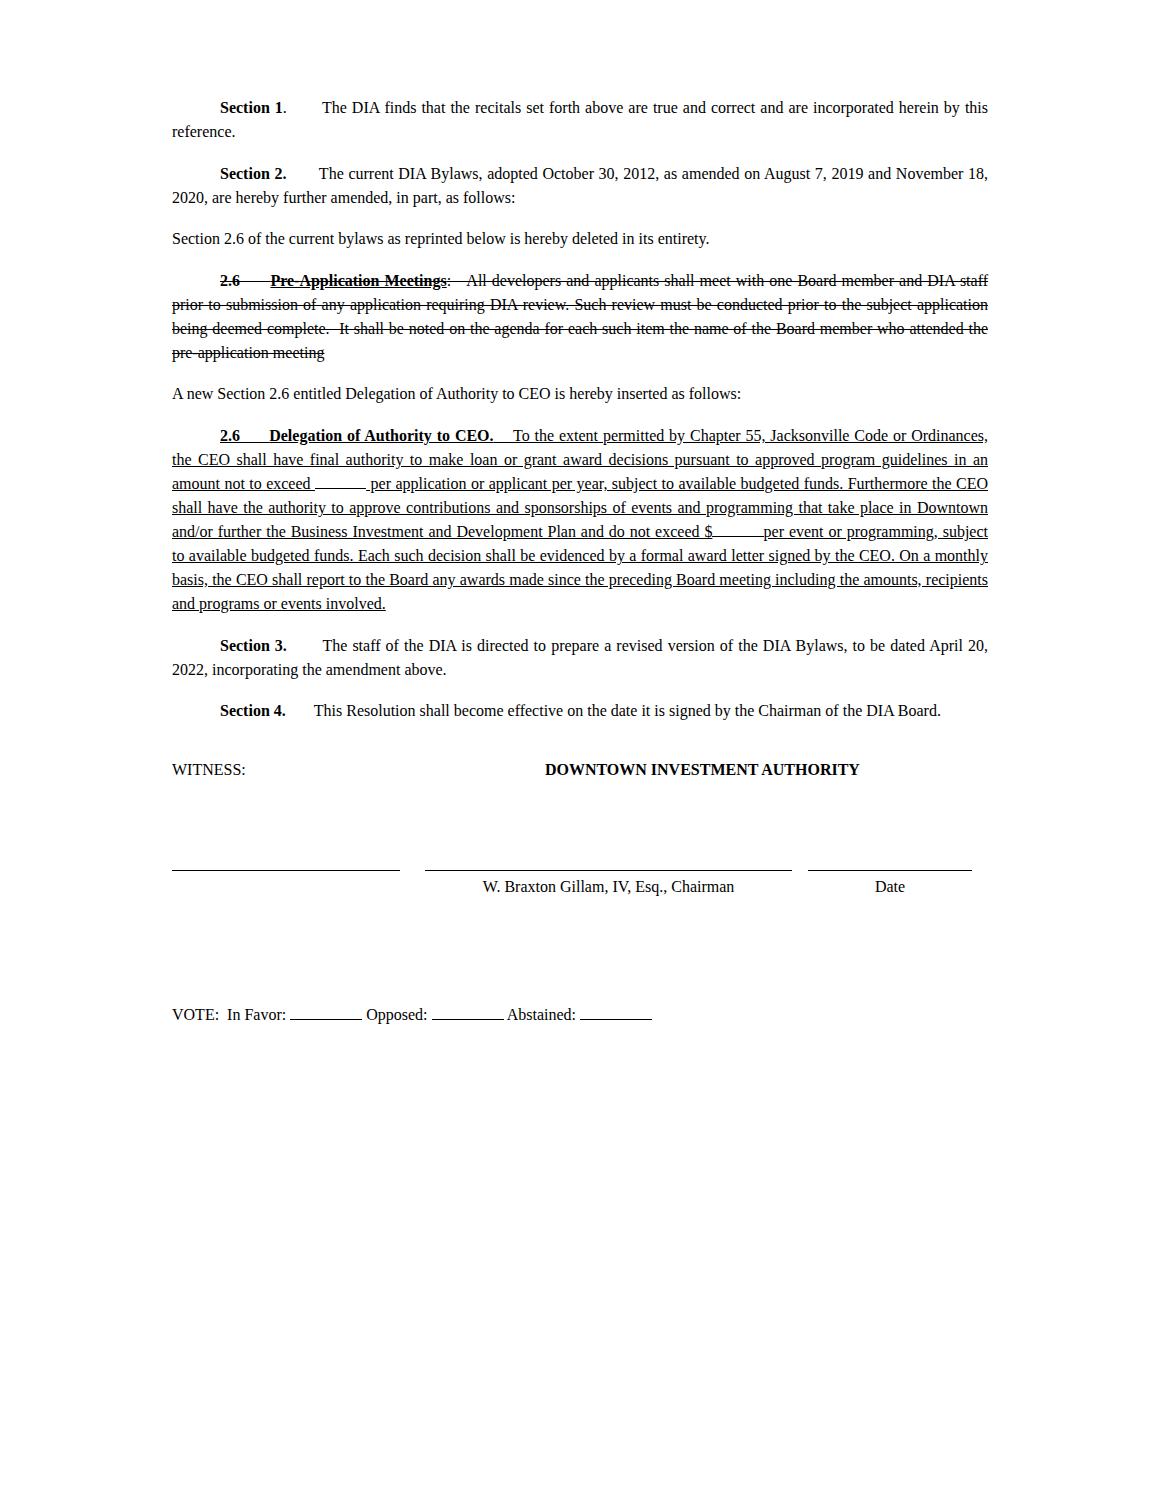Section 1. The DIA finds that the recitals set forth above are true and correct and are incorporated herein by this reference.
Section 2. The current DIA Bylaws, adopted October 30, 2012, as amended on August 7, 2019 and November 18, 2020, are hereby further amended, in part, as follows:
Section 2.6 of the current bylaws as reprinted below is hereby deleted in its entirety.
2.6 Pre-Application Meetings: All developers and applicants shall meet with one Board member and DIA staff prior to submission of any application requiring DIA review. Such review must be conducted prior to the subject application being deemed complete. It shall be noted on the agenda for each such item the name of the Board member who attended the pre-application meeting
A new Section 2.6 entitled Delegation of Authority to CEO is hereby inserted as follows:
2.6 Delegation of Authority to CEO. To the extent permitted by Chapter 55, Jacksonville Code or Ordinances, the CEO shall have final authority to make loan or grant award decisions pursuant to approved program guidelines in an amount not to exceed per application or applicant per year, subject to available budgeted funds. Furthermore the CEO shall have the authority to approve contributions and sponsorships of events and programming that take place in Downtown and/or further the Business Investment and Development Plan and do not exceed $ per event or programming, subject to available budgeted funds. Each such decision shall be evidenced by a formal award letter signed by the CEO. On a monthly basis, the CEO shall report to the Board any awards made since the preceding Board meeting including the amounts, recipients and programs or events involved.
Section 3. The staff of the DIA is directed to prepare a revised version of the DIA Bylaws, to be dated April 20, 2022, incorporating the amendment above.
Section 4. This Resolution shall become effective on the date it is signed by the Chairman of the DIA Board.
WITNESS:
DOWNTOWN INVESTMENT AUTHORITY
W. Braxton Gillam, IV, Esq., Chairman
Date
VOTE: In Favor: Opposed: Abstained: